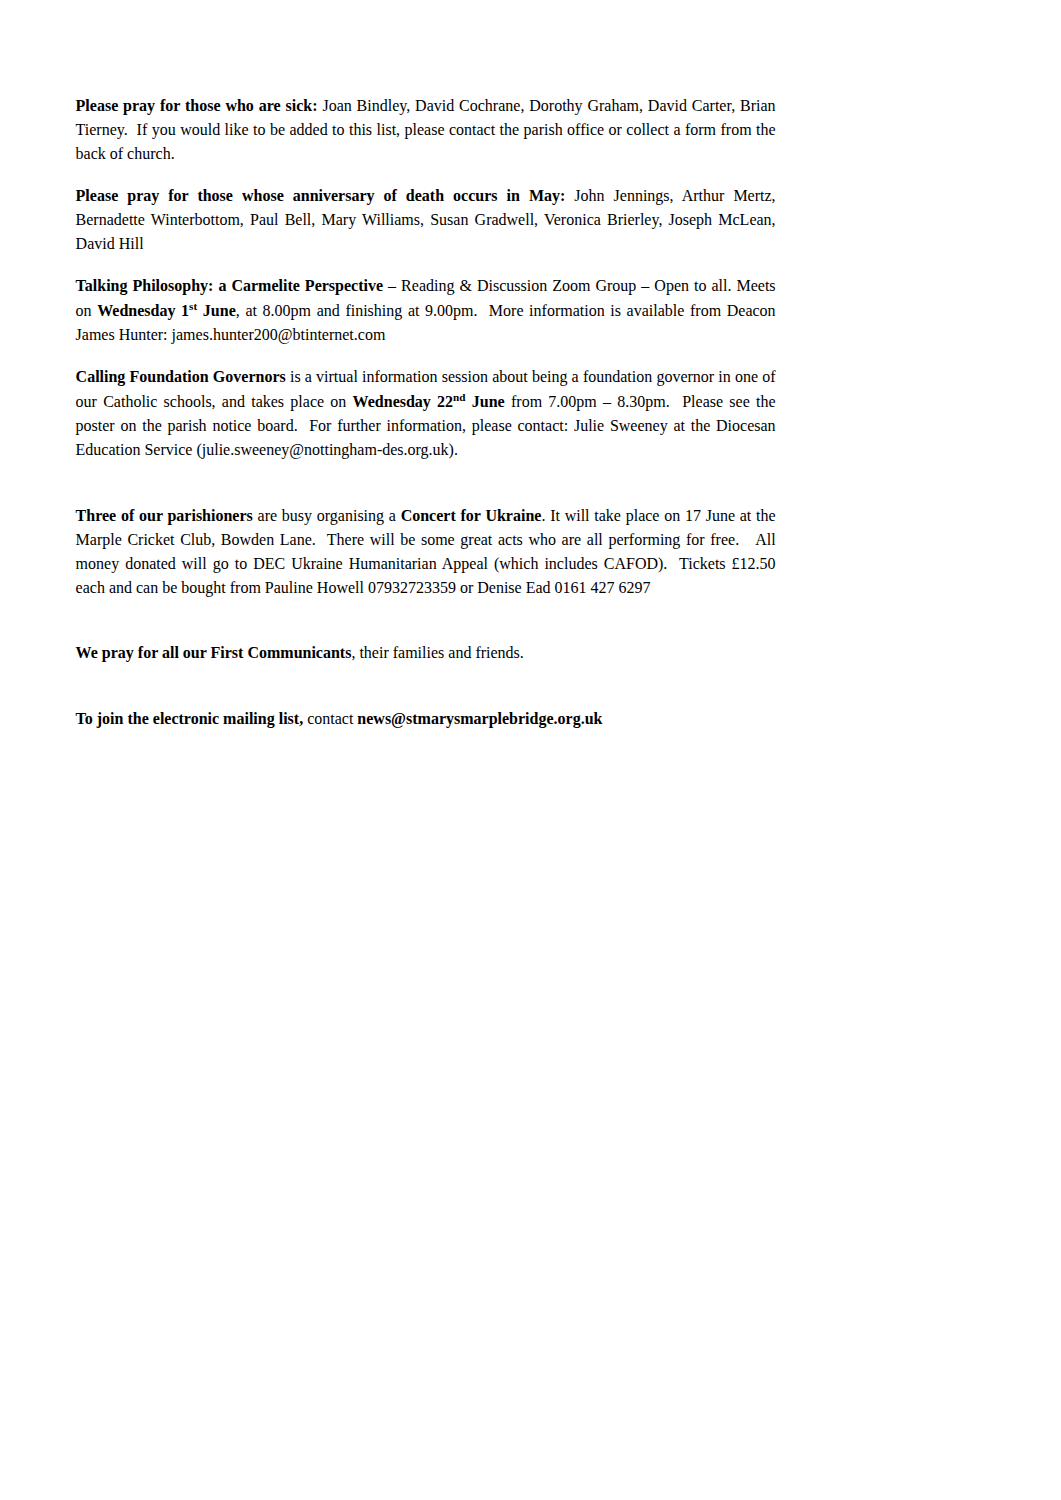Please pray for those who are sick: Joan Bindley, David Cochrane, Dorothy Graham, David Carter, Brian Tierney. If you would like to be added to this list, please contact the parish office or collect a form from the back of church.
Please pray for those whose anniversary of death occurs in May: John Jennings, Arthur Mertz, Bernadette Winterbottom, Paul Bell, Mary Williams, Susan Gradwell, Veronica Brierley, Joseph McLean, David Hill
Talking Philosophy: a Carmelite Perspective – Reading & Discussion Zoom Group – Open to all. Meets on Wednesday 1st June, at 8.00pm and finishing at 9.00pm. More information is available from Deacon James Hunter: james.hunter200@btinternet.com
Calling Foundation Governors is a virtual information session about being a foundation governor in one of our Catholic schools, and takes place on Wednesday 22nd June from 7.00pm – 8.30pm. Please see the poster on the parish notice board. For further information, please contact: Julie Sweeney at the Diocesan Education Service (julie.sweeney@nottingham-des.org.uk).
Three of our parishioners are busy organising a Concert for Ukraine. It will take place on 17 June at the Marple Cricket Club, Bowden Lane. There will be some great acts who are all performing for free. All money donated will go to DEC Ukraine Humanitarian Appeal (which includes CAFOD). Tickets £12.50 each and can be bought from Pauline Howell 07932723359 or Denise Ead 0161 427 6297
We pray for all our First Communicants, their families and friends.
To join the electronic mailing list, contact news@stmarysmarplebridge.org.uk